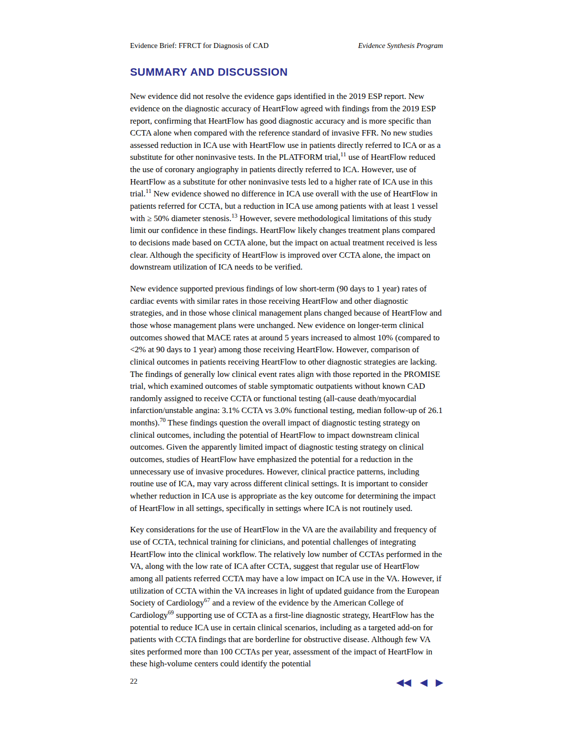Evidence Brief: FFRCT for Diagnosis of CAD
Evidence Synthesis Program
SUMMARY AND DISCUSSION
New evidence did not resolve the evidence gaps identified in the 2019 ESP report. New evidence on the diagnostic accuracy of HeartFlow agreed with findings from the 2019 ESP report, confirming that HeartFlow has good diagnostic accuracy and is more specific than CCTA alone when compared with the reference standard of invasive FFR. No new studies assessed reduction in ICA use with HeartFlow use in patients directly referred to ICA or as a substitute for other noninvasive tests. In the PLATFORM trial,11 use of HeartFlow reduced the use of coronary angiography in patients directly referred to ICA. However, use of HeartFlow as a substitute for other noninvasive tests led to a higher rate of ICA use in this trial.11 New evidence showed no difference in ICA use overall with the use of HeartFlow in patients referred for CCTA, but a reduction in ICA use among patients with at least 1 vessel with ≥ 50% diameter stenosis.13 However, severe methodological limitations of this study limit our confidence in these findings. HeartFlow likely changes treatment plans compared to decisions made based on CCTA alone, but the impact on actual treatment received is less clear. Although the specificity of HeartFlow is improved over CCTA alone, the impact on downstream utilization of ICA needs to be verified.
New evidence supported previous findings of low short-term (90 days to 1 year) rates of cardiac events with similar rates in those receiving HeartFlow and other diagnostic strategies, and in those whose clinical management plans changed because of HeartFlow and those whose management plans were unchanged. New evidence on longer-term clinical outcomes showed that MACE rates at around 5 years increased to almost 10% (compared to <2% at 90 days to 1 year) among those receiving HeartFlow. However, comparison of clinical outcomes in patients receiving HeartFlow to other diagnostic strategies are lacking. The findings of generally low clinical event rates align with those reported in the PROMISE trial, which examined outcomes of stable symptomatic outpatients without known CAD randomly assigned to receive CCTA or functional testing (all-cause death/myocardial infarction/unstable angina: 3.1% CCTA vs 3.0% functional testing, median follow-up of 26.1 months).70 These findings question the overall impact of diagnostic testing strategy on clinical outcomes, including the potential of HeartFlow to impact downstream clinical outcomes. Given the apparently limited impact of diagnostic testing strategy on clinical outcomes, studies of HeartFlow have emphasized the potential for a reduction in the unnecessary use of invasive procedures. However, clinical practice patterns, including routine use of ICA, may vary across different clinical settings. It is important to consider whether reduction in ICA use is appropriate as the key outcome for determining the impact of HeartFlow in all settings, specifically in settings where ICA is not routinely used.
Key considerations for the use of HeartFlow in the VA are the availability and frequency of use of CCTA, technical training for clinicians, and potential challenges of integrating HeartFlow into the clinical workflow. The relatively low number of CCTAs performed in the VA, along with the low rate of ICA after CCTA, suggest that regular use of HeartFlow among all patients referred CCTA may have a low impact on ICA use in the VA. However, if utilization of CCTA within the VA increases in light of updated guidance from the European Society of Cardiology67 and a review of the evidence by the American College of Cardiology69 supporting use of CCTA as a first-line diagnostic strategy, HeartFlow has the potential to reduce ICA use in certain clinical scenarios, including as a targeted add-on for patients with CCTA findings that are borderline for obstructive disease. Although few VA sites performed more than 100 CCTAs per year, assessment of the impact of HeartFlow in these high-volume centers could identify the potential
22
◀◀ ◀ ▶